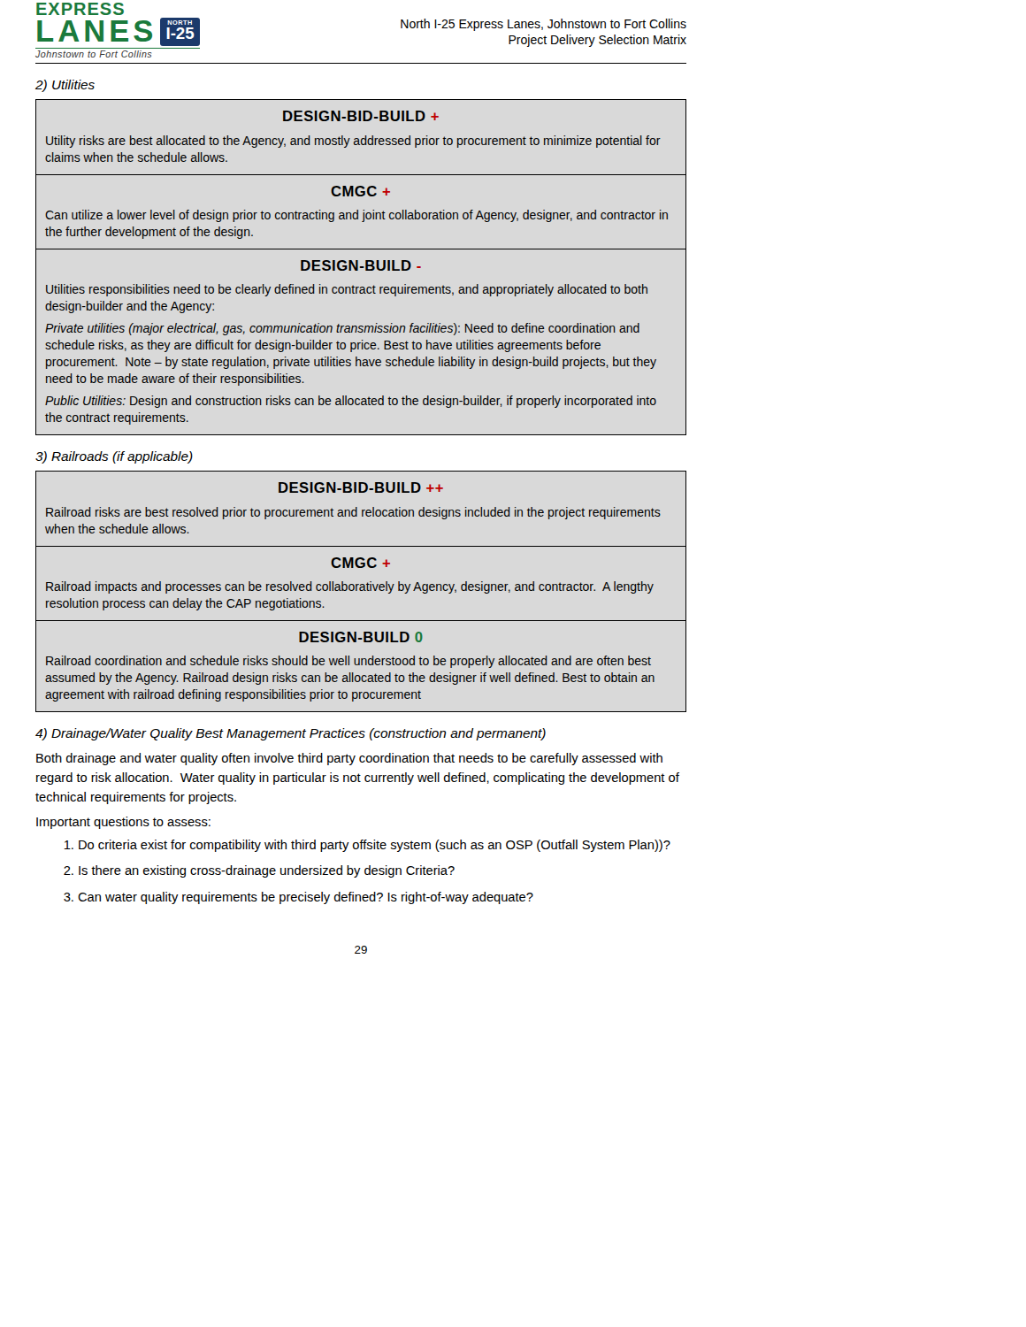EXPRESS
LANES NORTHI-25
Johnstown to Fort Collins
North I-25 Express Lanes, Johnstown to Fort Collins
Project Delivery Selection Matrix
2) Utilities
DESIGN-BID-BUILD +
Utility risks are best allocated to the Agency, and mostly addressed prior to procurement to minimize potential for claims when the schedule allows.
CMGC +
Can utilize a lower level of design prior to contracting and joint collaboration of Agency, designer, and contractor in the further development of the design.
DESIGN-BUILD -
Utilities responsibilities need to be clearly defined in contract requirements, and appropriately allocated to both design-builder and the Agency:
Private utilities (major electrical, gas, communication transmission facilities): Need to define coordination and schedule risks, as they are difficult for design-builder to price. Best to have utilities agreements before procurement. Note – by state regulation, private utilities have schedule liability in design-build projects, but they need to be made aware of their responsibilities.
Public Utilities: Design and construction risks can be allocated to the design-builder, if properly incorporated into the contract requirements.
3) Railroads (if applicable)
DESIGN-BID-BUILD ++
Railroad risks are best resolved prior to procurement and relocation designs included in the project requirements when the schedule allows.
CMGC +
Railroad impacts and processes can be resolved collaboratively by Agency, designer, and contractor. A lengthy resolution process can delay the CAP negotiations.
DESIGN-BUILD 0
Railroad coordination and schedule risks should be well understood to be properly allocated and are often best assumed by the Agency. Railroad design risks can be allocated to the designer if well defined. Best to obtain an agreement with railroad defining responsibilities prior to procurement
4) Drainage/Water Quality Best Management Practices (construction and permanent)
Both drainage and water quality often involve third party coordination that needs to be carefully assessed with regard to risk allocation. Water quality in particular is not currently well defined, complicating the development of technical requirements for projects.
Important questions to assess:
Do criteria exist for compatibility with third party offsite system (such as an OSP (Outfall System Plan))?
Is there an existing cross-drainage undersized by design Criteria?
Can water quality requirements be precisely defined? Is right-of-way adequate?
29